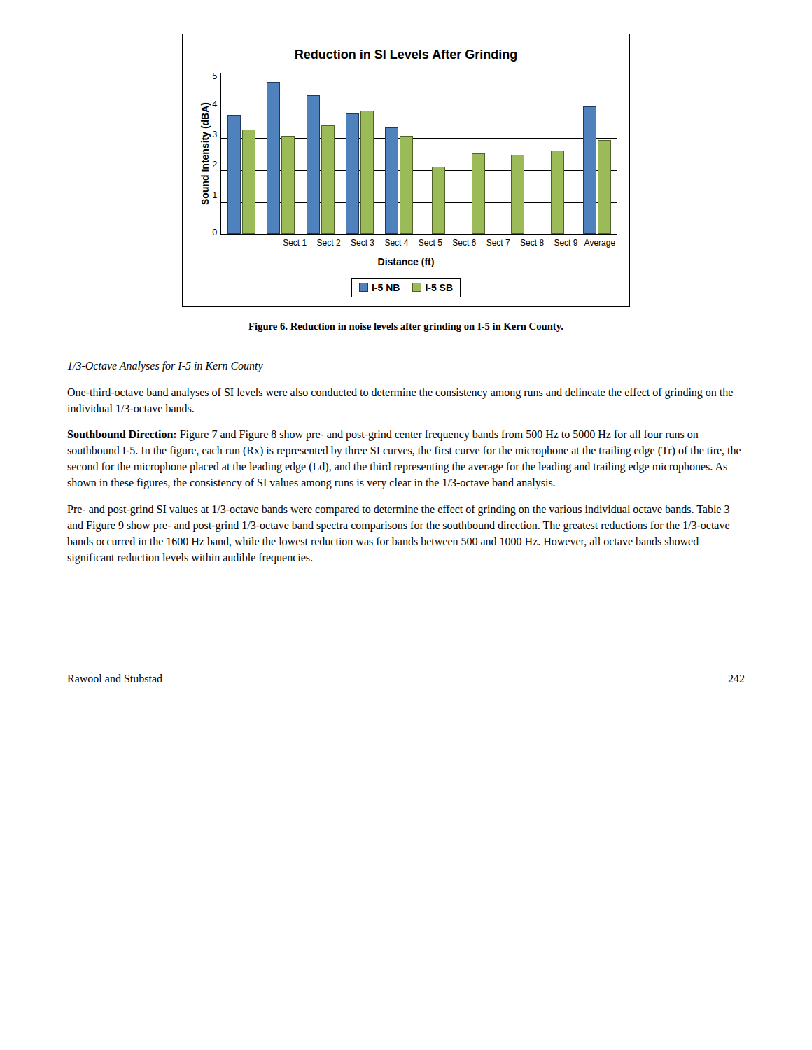Reduction in SI Levels After Grinding
Sound Intensity (dBA)
5 4 3 2 1 0
Sect 1
Sect 2
Sect 3
Sect 4
Sect 5
Sect 6
Sect 7
Sect 8
Sect 9
Average
Distance (ft)
I-5 NB I-5 SB
Figure 6. Reduction in noise levels after grinding on I-5 in Kern County.
1/3-Octave Analyses for I-5 in Kern County
One-third-octave band analyses of SI levels were also conducted to determine the consistency among runs and delineate the effect of grinding on the individual 1/3-octave bands.
Southbound Direction: Figure 7 and Figure 8 show pre- and post-grind center frequency bands from 500 Hz to 5000 Hz for all four runs on southbound I-5. In the figure, each run (Rx) is represented by three SI curves, the first curve for the microphone at the trailing edge (Tr) of the tire, the second for the microphone placed at the leading edge (Ld), and the third representing the average for the leading and trailing edge microphones. As shown in these figures, the consistency of SI values among runs is very clear in the 1/3-octave band analysis.
Pre- and post-grind SI values at 1/3-octave bands were compared to determine the effect of grinding on the various individual octave bands. Table 3 and Figure 9 show pre- and post-grind 1/3-octave band spectra comparisons for the southbound direction. The greatest reductions for the 1/3-octave bands occurred in the 1600 Hz band, while the lowest reduction was for bands between 500 and 1000 Hz. However, all octave bands showed significant reduction levels within audible frequencies.
Rawool and Stubstad 242